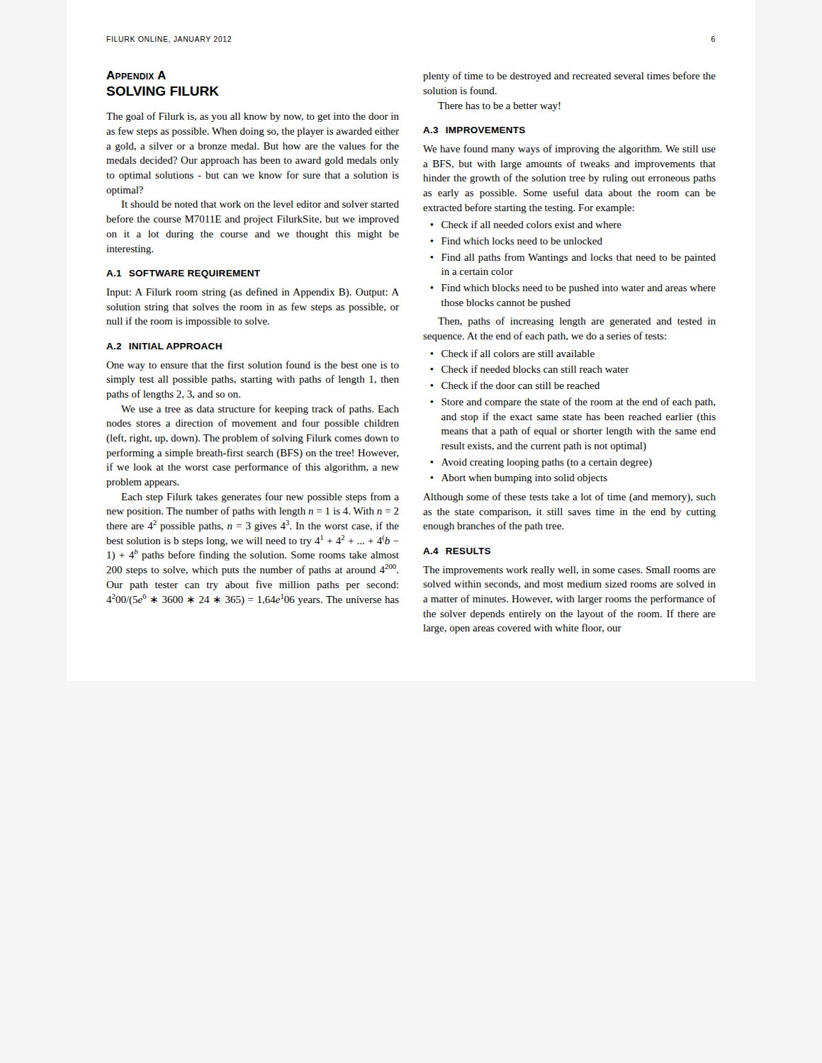Filurk Online, January 2012 6
Appendix ASOLVING FILURK
The goal of Filurk is, as you all know by now, to get into the door in as few steps as possible. When doing so, the player is awarded either a gold, a silver or a bronze medal. But how are the values for the medals decided? Our approach has been to award gold medals only to optimal solutions - but can we know for sure that a solution is optimal?
It should be noted that work on the level editor and solver started before the course M7011E and project FilurkSite, but we improved on it a lot during the course and we thought this might be interesting.
A.1 SOFTWARE REQUIREMENT
Input: A Filurk room string (as defined in Appendix B). Output: A solution string that solves the room in as few steps as possible, or null if the room is impossible to solve.
A.2 INITIAL APPROACH
One way to ensure that the first solution found is the best one is to simply test all possible paths, starting with paths of length 1, then paths of lengths 2, 3, and so on.
We use a tree as data structure for keeping track of paths. Each nodes stores a direction of movement and four possible children (left, right, up, down). The problem of solving Filurk comes down to performing a simple breath-first search (BFS) on the tree! However, if we look at the worst case performance of this algorithm, a new problem appears.
Each step Filurk takes generates four new possible steps from a new position. The number of paths with length n = 1 is 4. With n = 2 there are 42 possible paths, n = 3 gives 43. In the worst case, if the best solution is b steps long, we will need to try 41 + 42 + ... + 4(b − 1) + 4b paths before finding the solution. Some rooms take almost 200 steps to solve, which puts the number of paths at around 4200. Our path tester can try about five million paths per second: 4200/(5e6 ∗ 3600 ∗ 24 ∗ 365) = 1,64e106 years. The universe has plenty of time to be destroyed and recreated several times before the solution is found.
There has to be a better way!
A.3 IMPROVEMENTS
We have found many ways of improving the algorithm. We still use a BFS, but with large amounts of tweaks and improvements that hinder the growth of the solution tree by ruling out erroneous paths as early as possible. Some useful data about the room can be extracted before starting the testing. For example:
Check if all needed colors exist and where
Find which locks need to be unlocked
Find all paths from Wantings and locks that need to be painted in a certain color
Find which blocks need to be pushed into water and areas where those blocks cannot be pushed
Then, paths of increasing length are generated and tested in sequence. At the end of each path, we do a series of tests:
Check if all colors are still available
Check if needed blocks can still reach water
Check if the door can still be reached
Store and compare the state of the room at the end of each path, and stop if the exact same state has been reached earlier (this means that a path of equal or shorter length with the same end result exists, and the current path is not optimal)
Avoid creating looping paths (to a certain degree)
Abort when bumping into solid objects
Although some of these tests take a lot of time (and memory), such as the state comparison, it still saves time in the end by cutting enough branches of the path tree.
A.4 RESULTS
The improvements work really well, in some cases. Small rooms are solved within seconds, and most medium sized rooms are solved in a matter of minutes. However, with larger rooms the performance of the solver depends entirely on the layout of the room. If there are large, open areas covered with white floor, our